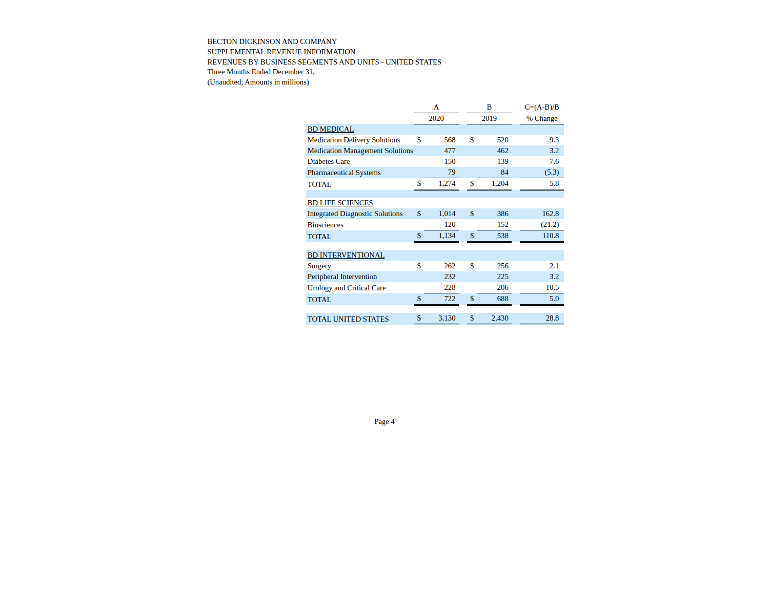BECTON DICKINSON AND COMPANY
SUPPLEMENTAL REVENUE INFORMATION
REVENUES BY BUSINESS SEGMENTS AND UNITS - UNITED STATES
Three Months Ended December 31,
(Unaudited; Amounts in millions)
| | A | | B | | C=(A-B)/B |
| | 2020 | | 2019 | | % Change |
| BD MEDICAL | | | | | | | |
| Medication Delivery Solutions | $ | 568 | | $ | 520 | | 9.3 |
| Medication Management Solutions | | 477 | | | 462 | | 3.2 |
| Diabetes Care | | 150 | | | 139 | | 7.6 |
| Pharmaceutical Systems | | 79 | | | 84 | | (5.3) |
| TOTAL | $ | 1,274 | | $ | 1,204 | | 5.8 |
| BD LIFE SCIENCES | | | | | | | |
| Integrated Diagnostic Solutions | $ | 1,014 | | $ | 386 | | 162.8 |
| Biosciences | | 120 | | | 152 | | (21.2) |
| TOTAL | $ | 1,134 | | $ | 538 | | 110.8 |
| BD INTERVENTIONAL | | | | | | | |
| Surgery | $ | 262 | | $ | 256 | | 2.1 |
| Peripheral Intervention | | 232 | | | 225 | | 3.2 |
| Urology and Critical Care | | 228 | | | 206 | | 10.5 |
| TOTAL | $ | 722 | | $ | 688 | | 5.0 |
| TOTAL UNITED STATES | $ | 3,130 | | $ | 2,430 | | 28.8 |
Page 4